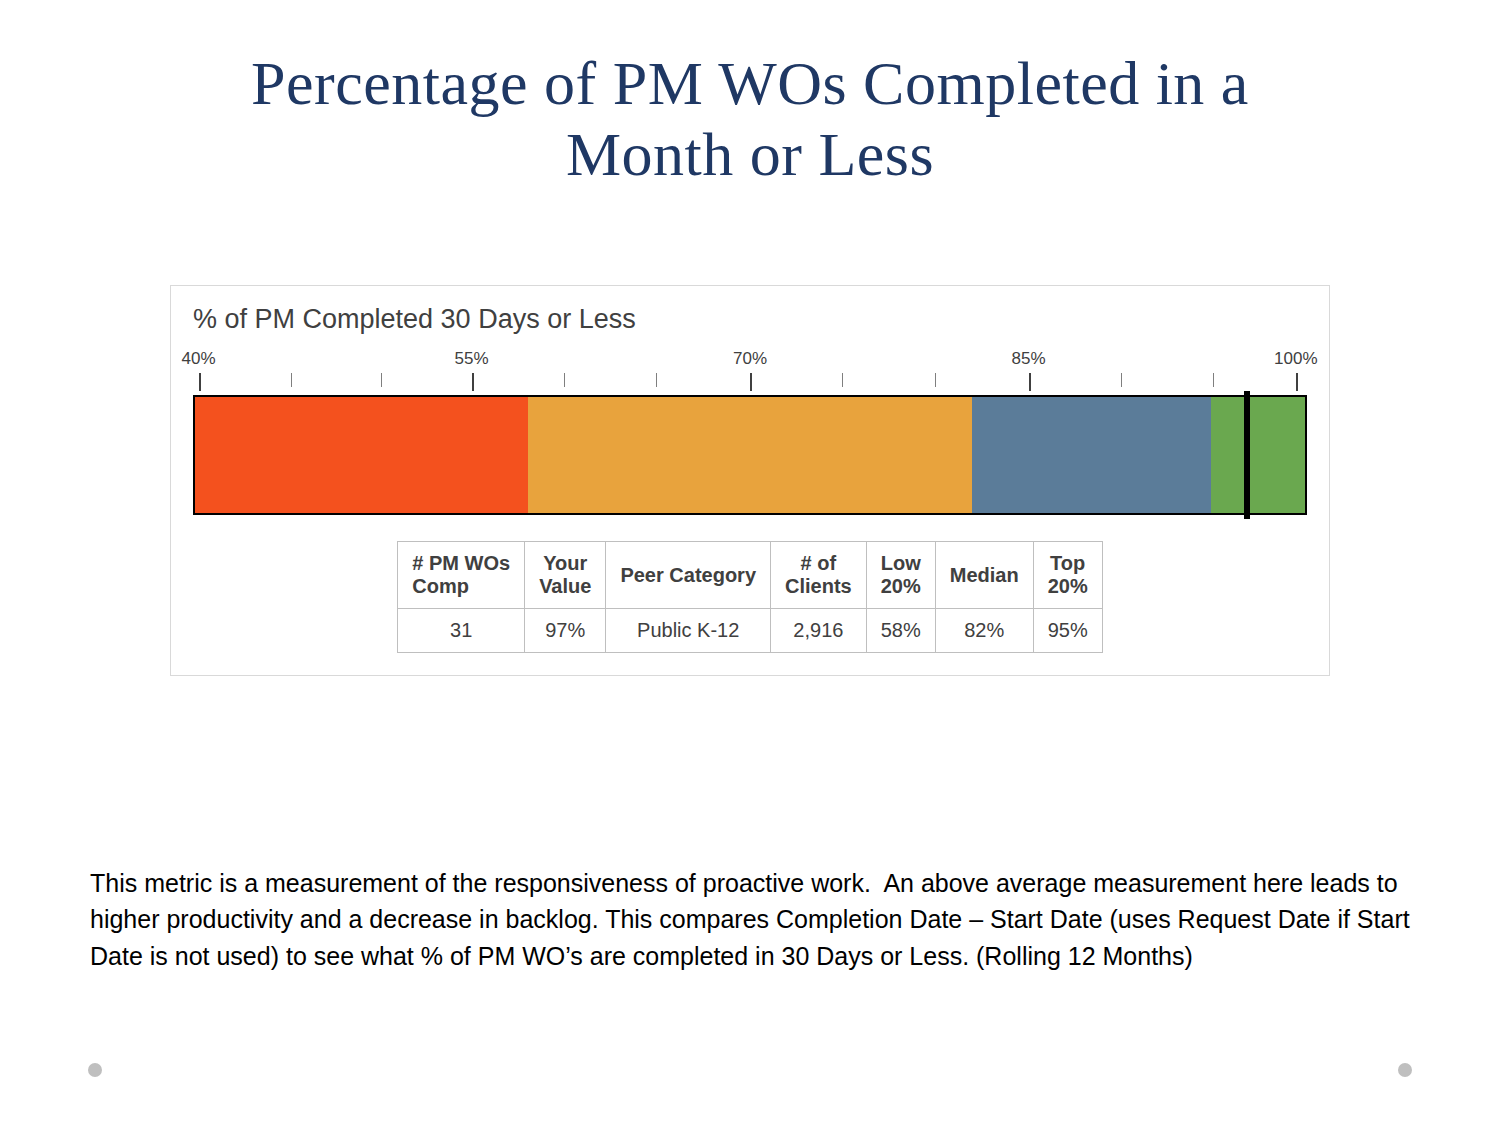Percentage of PM WOs Completed in a
Month or Less
% of PM Completed 30 Days or Less
40% 55% 70% 85% 100%
| # PM WOs Comp | Your Value | Peer Category | # of Clients | Low 20% | Median | Top 20% |
| --- | --- | --- | --- | --- | --- | --- |
| 31 | 97% | Public K-12 | 2,916 | 58% | 82% | 95% |
This metric is a measurement of the responsiveness of proactive work. An above average measurement here leads to higher productivity and a decrease in backlog. This compares Completion Date – Start Date (uses Request Date if Start Date is not used) to see what % of PM WO’s are completed in 30 Days or Less. (Rolling 12 Months)